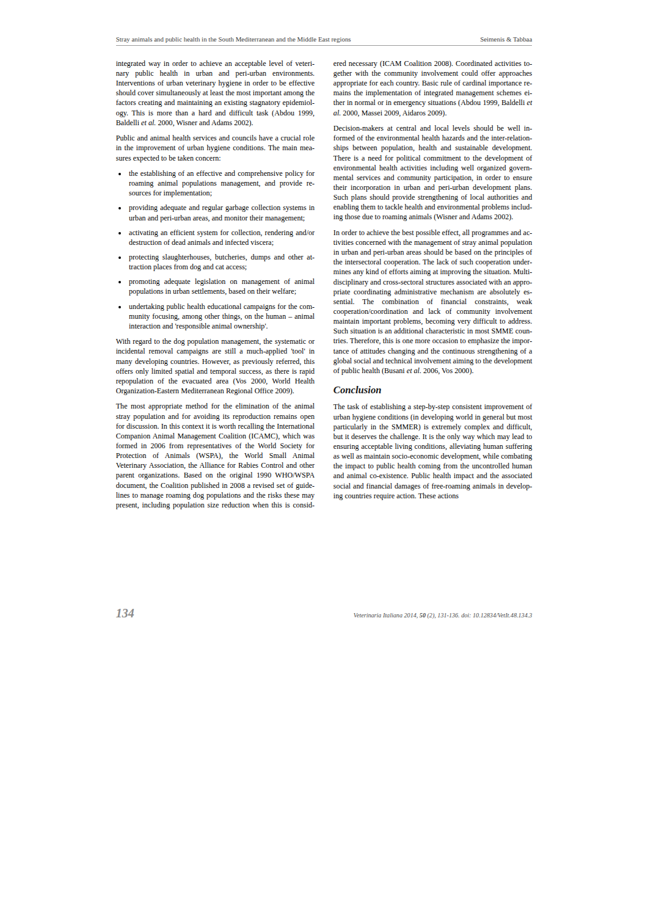Stray animals and public health in the South Mediterranean and the Middle East regions Seimenis & Tabbaa
integrated way in order to achieve an acceptable level of veterinary public health in urban and peri-urban environments. Interventions of urban veterinary hygiene in order to be effective should cover simultaneously at least the most important among the factors creating and maintaining an existing stagnatory epidemiology. This is more than a hard and difficult task (Abdou 1999, Baldelli et al. 2000, Wisner and Adams 2002).
Public and animal health services and councils have a crucial role in the improvement of urban hygiene conditions. The main measures expected to be taken concern:
the establishing of an effective and comprehensive policy for roaming animal populations management, and provide resources for implementation;
providing adequate and regular garbage collection systems in urban and peri-urban areas, and monitor their management;
activating an efficient system for collection, rendering and/or destruction of dead animals and infected viscera;
protecting slaughterhouses, butcheries, dumps and other attraction places from dog and cat access;
promoting adequate legislation on management of animal populations in urban settlements, based on their welfare;
undertaking public health educational campaigns for the community focusing, among other things, on the human – animal interaction and 'responsible animal ownership'.
With regard to the dog population management, the systematic or incidental removal campaigns are still a much-applied 'tool' in many developing countries. However, as previously referred, this offers only limited spatial and temporal success, as there is rapid repopulation of the evacuated area (Vos 2000, World Health Organization-Eastern Mediterranean Regional Office 2009).
The most appropriate method for the elimination of the animal stray population and for avoiding its reproduction remains open for discussion. In this context it is worth recalling the International Companion Animal Management Coalition (ICAMC), which was formed in 2006 from representatives of the World Society for Protection of Animals (WSPA), the World Small Animal Veterinary Association, the Alliance for Rabies Control and other parent organizations. Based on the original 1990 WHO/WSPA document, the Coalition published in 2008 a revised set of guidelines to manage roaming dog populations and the risks these may present, including population size reduction when this is considered necessary (ICAM Coalition 2008). Coordinated activities together with the community involvement could offer approaches appropriate for each country. Basic rule of cardinal importance remains the implementation of integrated management schemes either in normal or in emergency situations (Abdou 1999, Baldelli et al. 2000, Massei 2009, Aidaros 2009).
Decision-makers at central and local levels should be well informed of the environmental health hazards and the inter-relationships between population, health and sustainable development. There is a need for political commitment to the development of environmental health activities including well organized governmental services and community participation, in order to ensure their incorporation in urban and peri-urban development plans. Such plans should provide strengthening of local authorities and enabling them to tackle health and environmental problems including those due to roaming animals (Wisner and Adams 2002).
In order to achieve the best possible effect, all programmes and activities concerned with the management of stray animal population in urban and peri-urban areas should be based on the principles of the intersectoral cooperation. The lack of such cooperation undermines any kind of efforts aiming at improving the situation. Multi-disciplinary and cross-sectoral structures associated with an appropriate coordinating administrative mechanism are absolutely essential. The combination of financial constraints, weak cooperation/coordination and lack of community involvement maintain important problems, becoming very difficult to address. Such situation is an additional characteristic in most SMME countries. Therefore, this is one more occasion to emphasize the importance of attitudes changing and the continuous strengthening of a global social and technical involvement aiming to the development of public health (Busani et al. 2006, Vos 2000).
Conclusion
The task of establishing a step-by-step consistent improvement of urban hygiene conditions (in developing world in general but most particularly in the SMMER) is extremely complex and difficult, but it deserves the challenge. It is the only way which may lead to ensuring acceptable living conditions, alleviating human suffering as well as maintain socio-economic development, while combating the impact to public health coming from the uncontrolled human and animal co-existence. Public health impact and the associated social and financial damages of free-roaming animals in developing countries require action. These actions
134 Veterinaria Italiana 2014, 50 (2), 131-136. doi: 10.12834/VetIt.48.134.3